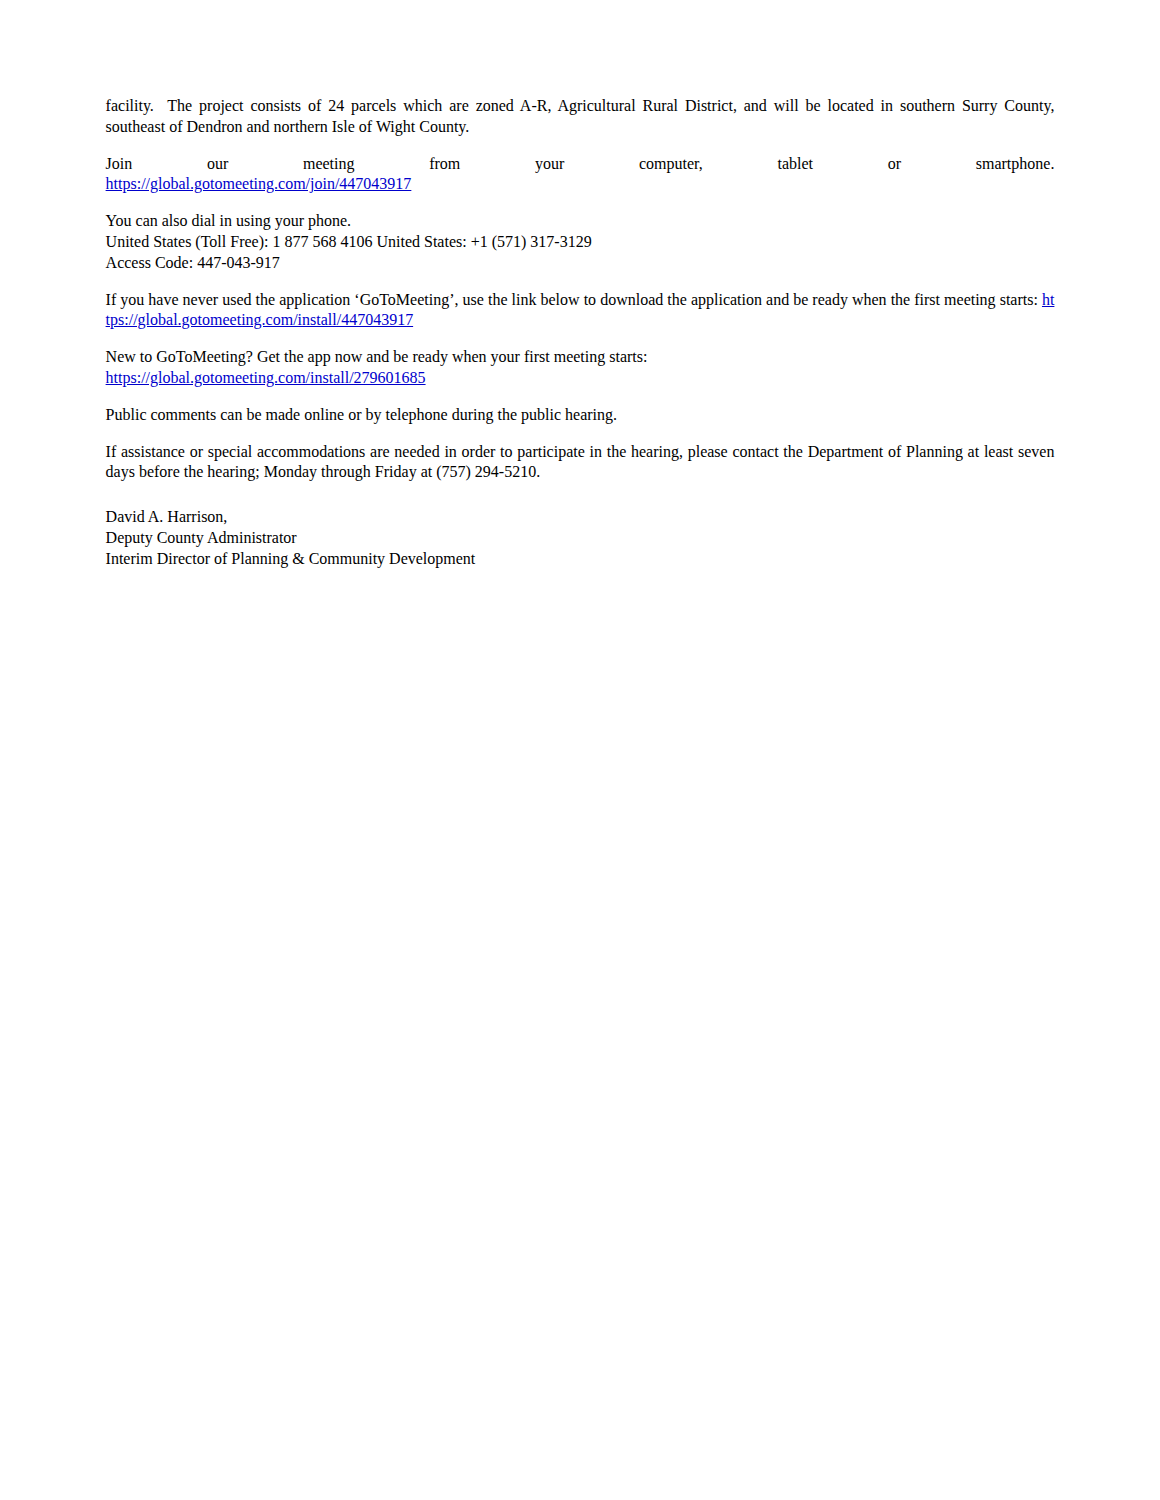facility. The project consists of 24 parcels which are zoned A-R, Agricultural Rural District, and will be located in southern Surry County, southeast of Dendron and northern Isle of Wight County.
Join our meeting from your computer, tablet or smartphone.
https://global.gotomeeting.com/join/447043917
You can also dial in using your phone.
United States (Toll Free): 1 877 568 4106 United States: +1 (571) 317-3129
Access Code: 447-043-917
If you have never used the application ‘GoToMeeting’, use the link below to download the application and be ready when the first meeting starts: https://global.gotomeeting.com/install/447043917
New to GoToMeeting? Get the app now and be ready when your first meeting starts:
https://global.gotomeeting.com/install/279601685
Public comments can be made online or by telephone during the public hearing.
If assistance or special accommodations are needed in order to participate in the hearing, please contact the Department of Planning at least seven days before the hearing; Monday through Friday at (757) 294-5210.
David A. Harrison,
Deputy County Administrator
Interim Director of Planning & Community Development